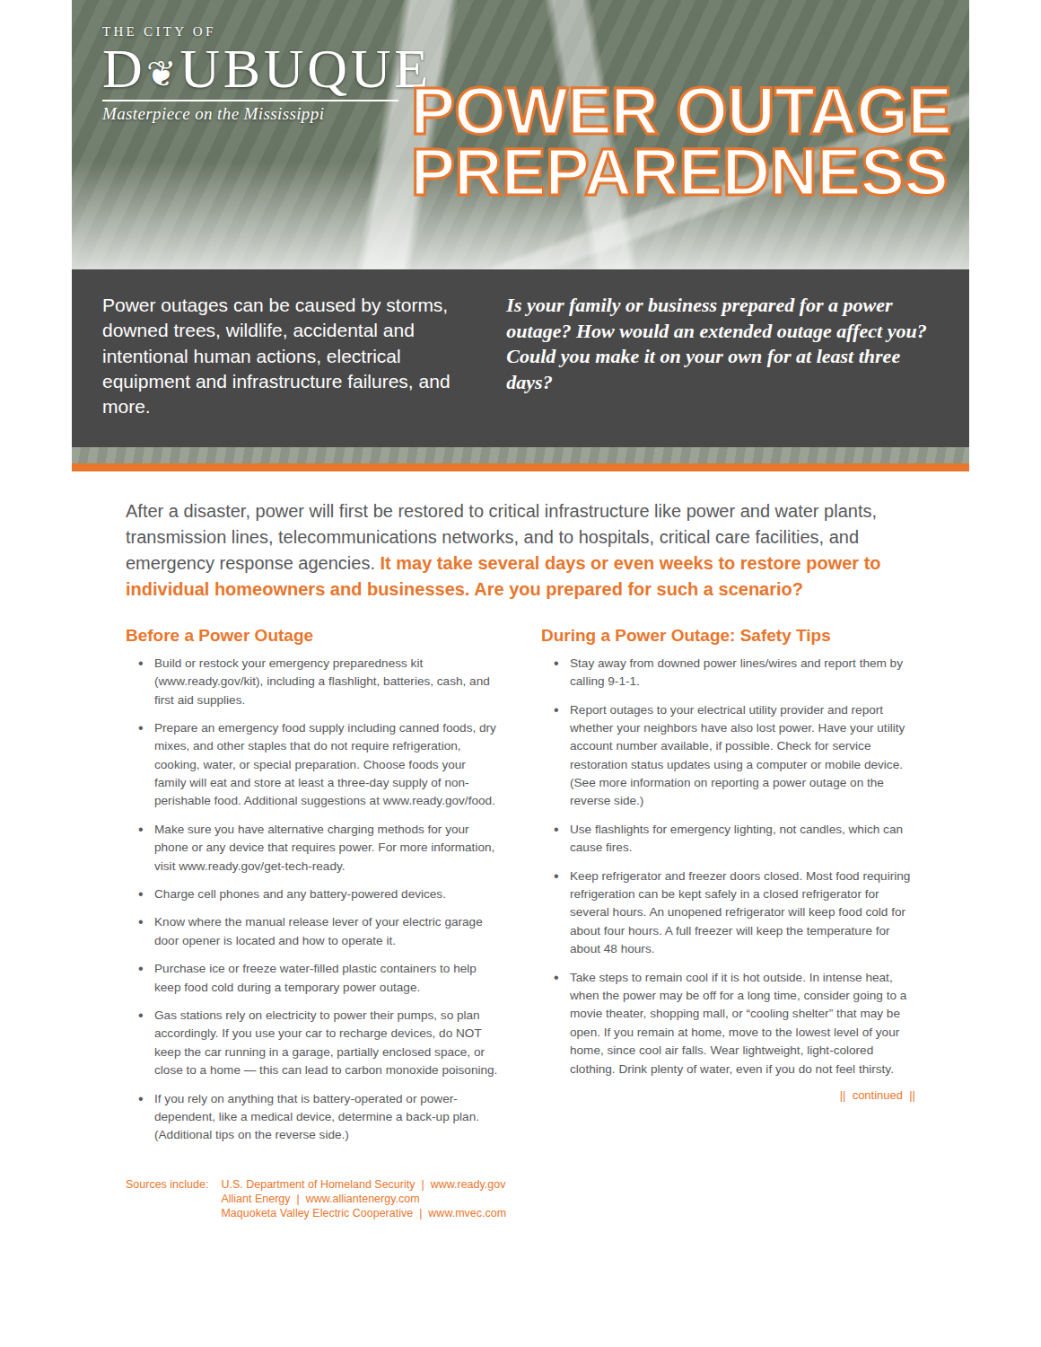The City of
D❦UBUQUE
Masterpiece on the Mississippi
Power Outage
Preparedness
Power outages can be caused by storms, downed trees, wildlife, accidental and intentional human actions, electrical equipment and infrastructure failures, and more.
Is your family or business prepared for a power outage? How would an extended outage affect you? Could you make it on your own for at least three days?
After a disaster, power will first be restored to critical infrastructure like power and water plants, transmission lines, telecommunications networks, and to hospitals, critical care facilities, and emergency response agencies. It may take several days or even weeks to restore power to individual homeowners and businesses. Are you prepared for such a scenario?
Before a Power Outage
Build or restock your emergency preparedness kit (www.ready.gov/kit), including a flashlight, batteries, cash, and first aid supplies.
Prepare an emergency food supply including canned foods, dry mixes, and other staples that do not require refrigeration, cooking, water, or special preparation. Choose foods your family will eat and store at least a three-day supply of non-perishable food. Additional suggestions at www.ready.gov/food.
Make sure you have alternative charging methods for your phone or any device that requires power. For more information, visit www.ready.gov/get-tech-ready.
Charge cell phones and any battery-powered devices.
Know where the manual release lever of your electric garage door opener is located and how to operate it.
Purchase ice or freeze water-filled plastic containers to help keep food cold during a temporary power outage.
Gas stations rely on electricity to power their pumps, so plan accordingly. If you use your car to recharge devices, do NOT keep the car running in a garage, partially enclosed space, or close to a home — this can lead to carbon monoxide poisoning.
If you rely on anything that is battery-operated or power-dependent, like a medical device, determine a back-up plan. (Additional tips on the reverse side.)
During a Power Outage: Safety Tips
Stay away from downed power lines/wires and report them by calling 9-1-1.
Report outages to your electrical utility provider and report whether your neighbors have also lost power. Have your utility account number available, if possible. Check for service restoration status updates using a computer or mobile device. (See more information on reporting a power outage on the reverse side.)
Use flashlights for emergency lighting, not candles, which can cause fires.
Keep refrigerator and freezer doors closed. Most food requiring refrigeration can be kept safely in a closed refrigerator for several hours. An unopened refrigerator will keep food cold for about four hours. A full freezer will keep the temperature for about 48 hours.
Take steps to remain cool if it is hot outside. In intense heat, when the power may be off for a long time, consider going to a movie theater, shopping mall, or “cooling shelter” that may be open. If you remain at home, move to the lowest level of your home, since cool air falls. Wear lightweight, light-colored clothing. Drink plenty of water, even if you do not feel thirsty.
|| continued ||
Sources include:
U.S. Department of Homeland Security | www.ready.gov
Alliant Energy | www.alliantenergy.com
Maquoketa Valley Electric Cooperative | www.mvec.com